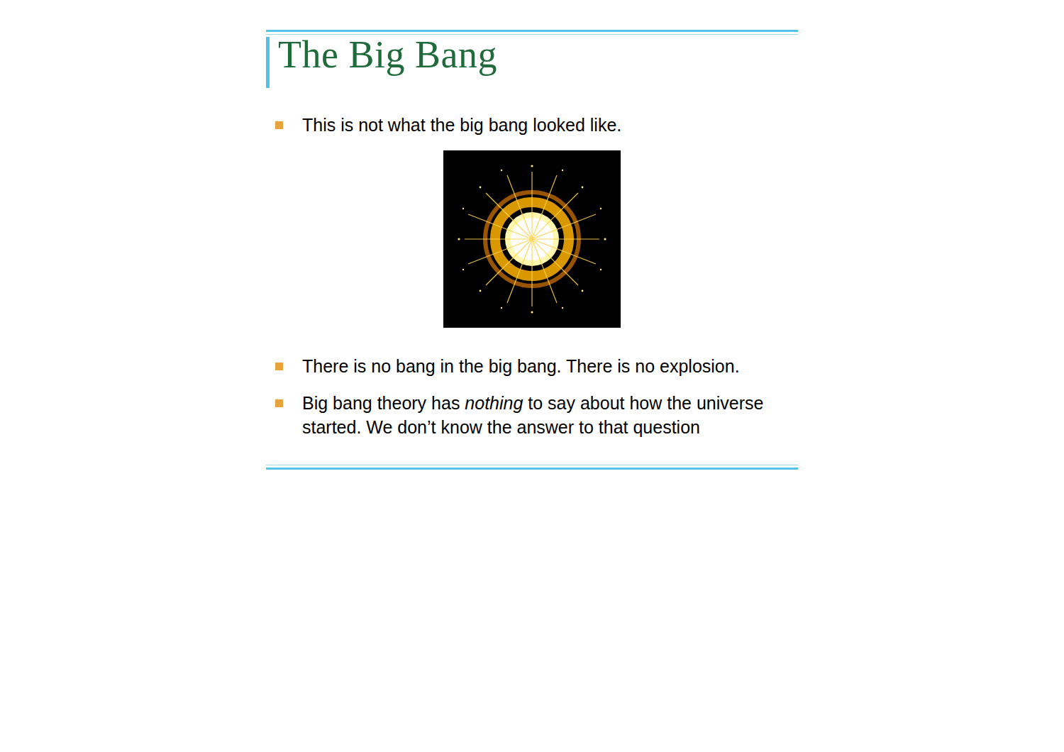The Big Bang
This is not what the big bang looked like.
There is no bang in the big bang. There is no explosion.
Big bang theory has nothing to say about how the universe started. We don’t know the answer to that question